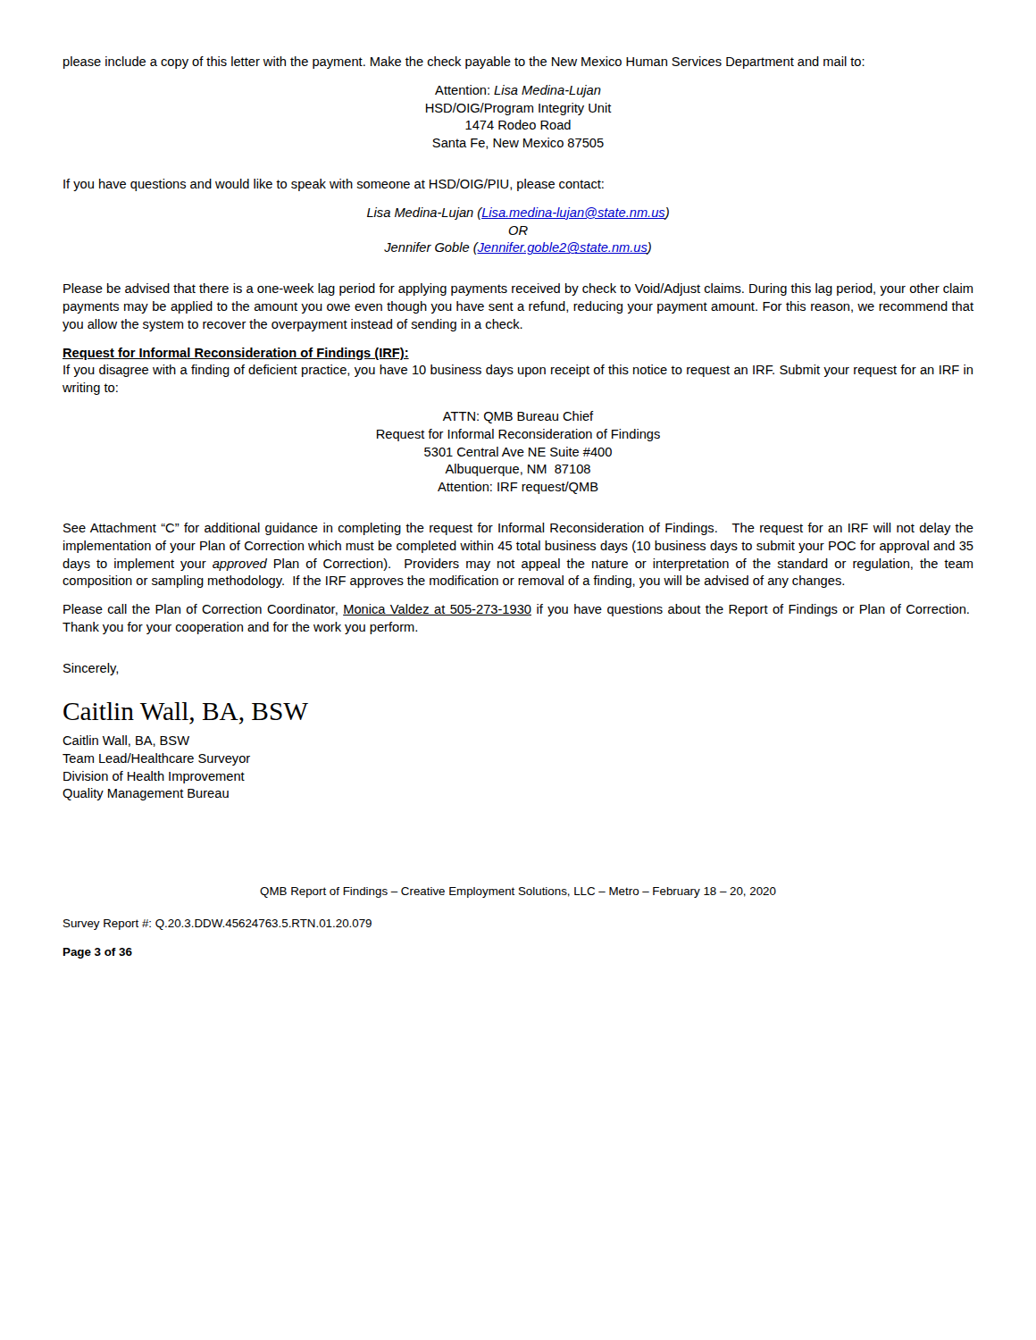please include a copy of this letter with the payment. Make the check payable to the New Mexico Human Services Department and mail to:
Attention: Lisa Medina-Lujan
HSD/OIG/Program Integrity Unit
1474 Rodeo Road
Santa Fe, New Mexico 87505
If you have questions and would like to speak with someone at HSD/OIG/PIU, please contact:
Lisa Medina-Lujan (Lisa.medina-lujan@state.nm.us)
OR
Jennifer Goble (Jennifer.goble2@state.nm.us)
Please be advised that there is a one-week lag period for applying payments received by check to Void/Adjust claims. During this lag period, your other claim payments may be applied to the amount you owe even though you have sent a refund, reducing your payment amount. For this reason, we recommend that you allow the system to recover the overpayment instead of sending in a check.
Request for Informal Reconsideration of Findings (IRF):
If you disagree with a finding of deficient practice, you have 10 business days upon receipt of this notice to request an IRF. Submit your request for an IRF in writing to:
ATTN: QMB Bureau Chief
Request for Informal Reconsideration of Findings
5301 Central Ave NE Suite #400
Albuquerque, NM 87108
Attention: IRF request/QMB
See Attachment “C” for additional guidance in completing the request for Informal Reconsideration of Findings. The request for an IRF will not delay the implementation of your Plan of Correction which must be completed within 45 total business days (10 business days to submit your POC for approval and 35 days to implement your approved Plan of Correction). Providers may not appeal the nature or interpretation of the standard or regulation, the team composition or sampling methodology. If the IRF approves the modification or removal of a finding, you will be advised of any changes.
Please call the Plan of Correction Coordinator, Monica Valdez at 505-273-1930 if you have questions about the Report of Findings or Plan of Correction. Thank you for your cooperation and for the work you perform.
Sincerely,
Caitlin Wall, BA, BSW
Caitlin Wall, BA, BSW
Team Lead/Healthcare Surveyor
Division of Health Improvement
Quality Management Bureau
QMB Report of Findings – Creative Employment Solutions, LLC – Metro – February 18 – 20, 2020
Survey Report #: Q.20.3.DDW.45624763.5.RTN.01.20.079
Page 3 of 36